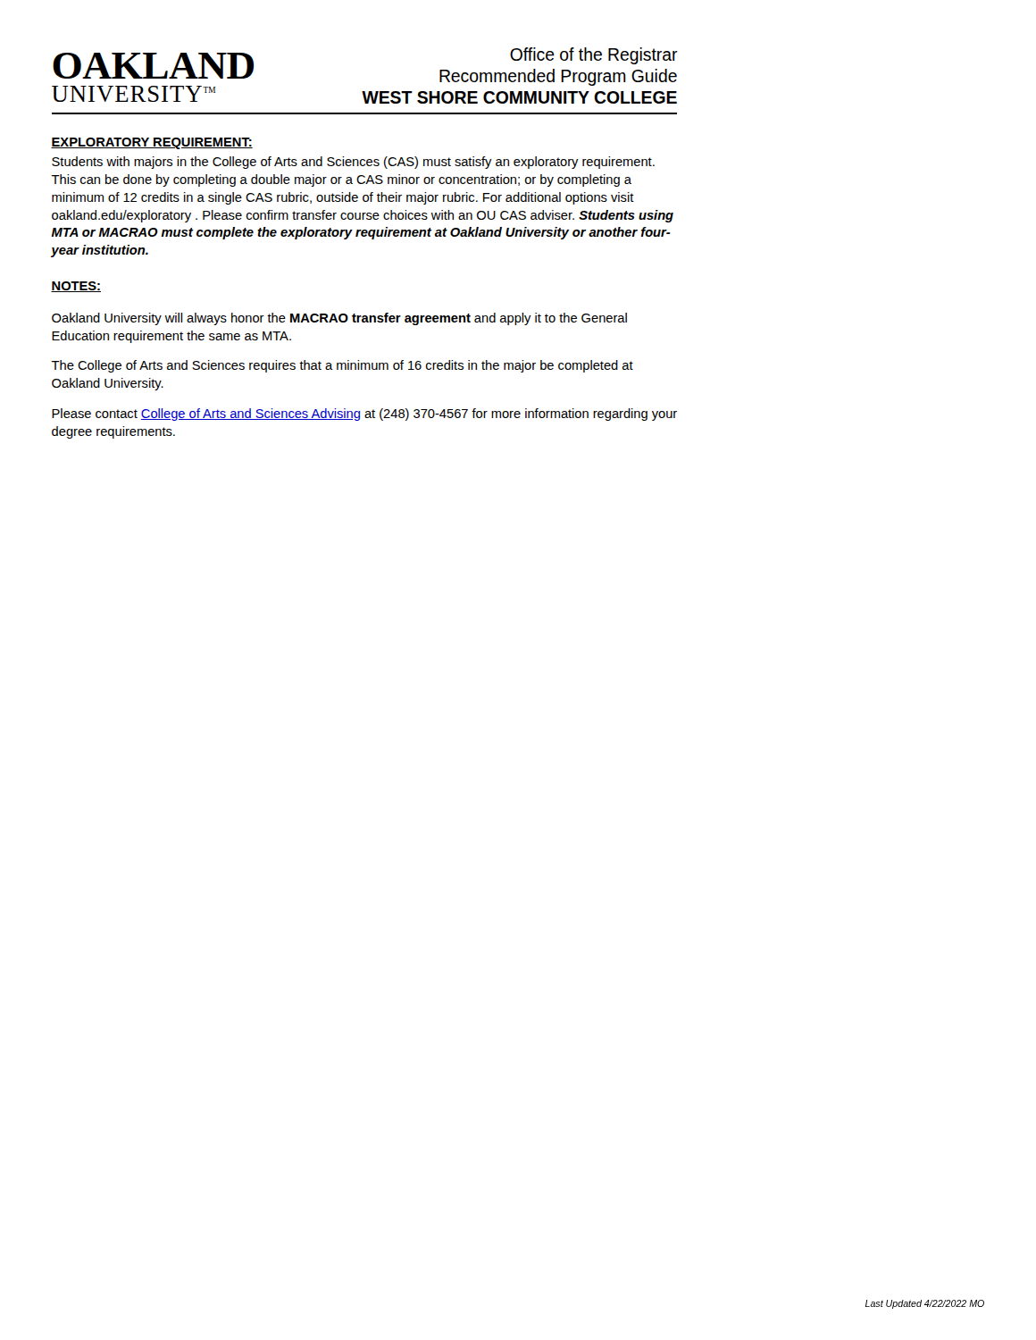OAKLAND UNIVERSITYTM
Office of the Registrar
Recommended Program Guide
WEST SHORE COMMUNITY COLLEGE
EXPLORATORY REQUIREMENT:
Students with majors in the College of Arts and Sciences (CAS) must satisfy an exploratory requirement. This can be done by completing a double major or a CAS minor or concentration; or by completing a minimum of 12 credits in a single CAS rubric, outside of their major rubric. For additional options visit oakland.edu/exploratory . Please confirm transfer course choices with an OU CAS adviser. Students using MTA or MACRAO must complete the exploratory requirement at Oakland University or another four-year institution.
NOTES:
Oakland University will always honor the MACRAO transfer agreement and apply it to the General Education requirement the same as MTA.
The College of Arts and Sciences requires that a minimum of 16 credits in the major be completed at Oakland University.
Please contact College of Arts and Sciences Advising at (248) 370-4567 for more information regarding your degree requirements.
Last Updated 4/22/2022 MO